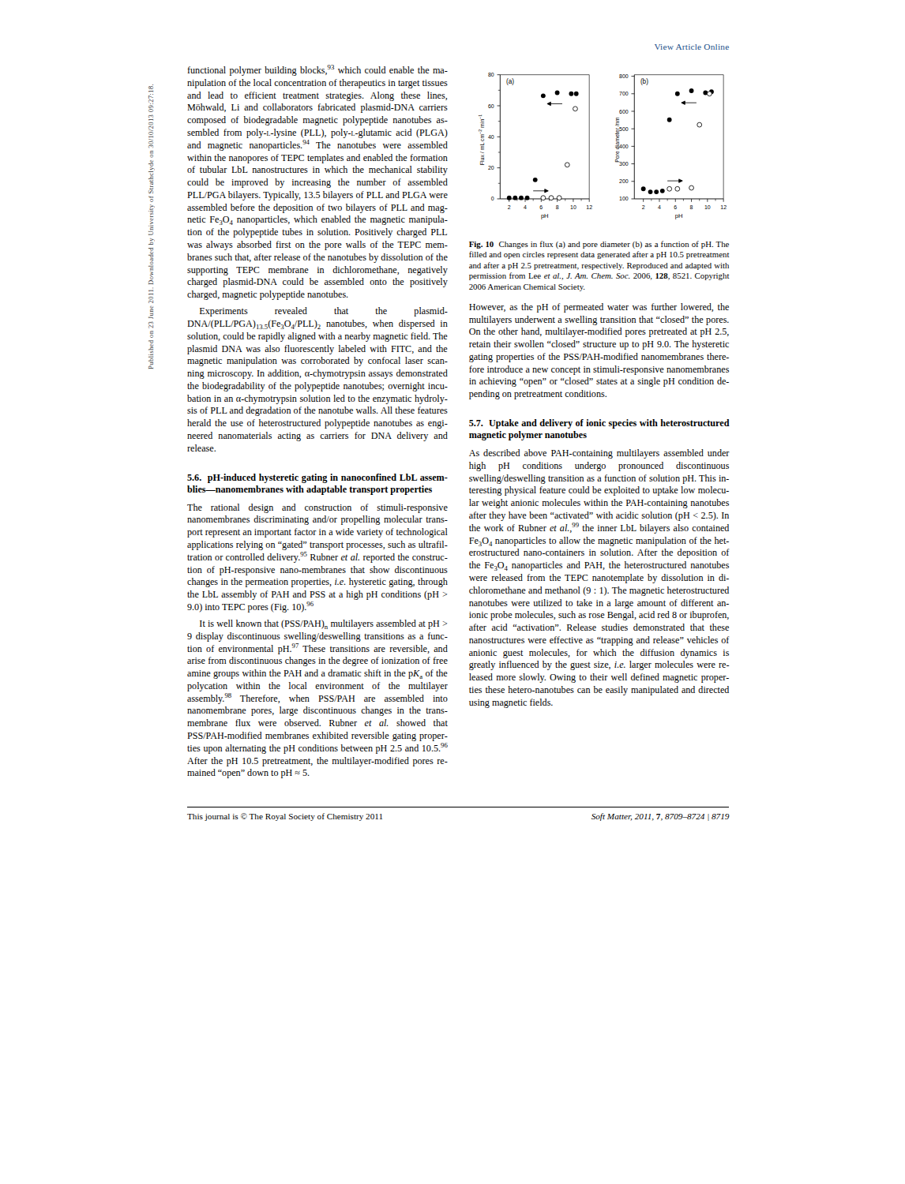Published on 23 June 2011. Downloaded by University of Strathclyde on 30/10/2013 09:27:18.
View Article Online
functional polymer building blocks,93 which could enable the manipulation of the local concentration of therapeutics in target tissues and lead to efficient treatment strategies. Along these lines, Möhwald, Li and collaborators fabricated plasmid-DNA carriers composed of biodegradable magnetic polypeptide nanotubes assembled from poly-l-lysine (PLL), poly-l-glutamic acid (PLGA) and magnetic nanoparticles.94 The nanotubes were assembled within the nanopores of TEPC templates and enabled the formation of tubular LbL nanostructures in which the mechanical stability could be improved by increasing the number of assembled PLL/PGA bilayers. Typically, 13.5 bilayers of PLL and PLGA were assembled before the deposition of two bilayers of PLL and magnetic Fe3O4 nanoparticles, which enabled the magnetic manipulation of the polypeptide tubes in solution. Positively charged PLL was always absorbed first on the pore walls of the TEPC membranes such that, after release of the nanotubes by dissolution of the supporting TEPC membrane in dichloromethane, negatively charged plasmid-DNA could be assembled onto the positively charged, magnetic polypeptide nanotubes.
Experiments revealed that the plasmid-DNA/(PLL/PGA)13.5(Fe3O4/PLL)2 nanotubes, when dispersed in solution, could be rapidly aligned with a nearby magnetic field. The plasmid DNA was also fluorescently labeled with FITC, and the magnetic manipulation was corroborated by confocal laser scanning microscopy. In addition, α-chymotrypsin assays demonstrated the biodegradability of the polypeptide nanotubes; overnight incubation in an α-chymotrypsin solution led to the enzymatic hydrolysis of PLL and degradation of the nanotube walls. All these features herald the use of heterostructured polypeptide nanotubes as engineered nanomaterials acting as carriers for DNA delivery and release.
5.6. pH-induced hysteretic gating in nanoconfined LbL assemblies—nanomembranes with adaptable transport properties
The rational design and construction of stimuli-responsive nanomembranes discriminating and/or propelling molecular transport represent an important factor in a wide variety of technological applications relying on “gated” transport processes, such as ultrafiltration or controlled delivery.95 Rubner et al. reported the construction of pH-responsive nano-membranes that show discontinuous changes in the permeation properties, i.e. hysteretic gating, through the LbL assembly of PAH and PSS at a high pH conditions (pH > 9.0) into TEPC pores (Fig. 10).96
It is well known that (PSS/PAH)n multilayers assembled at pH > 9 display discontinuous swelling/deswelling transitions as a function of environmental pH.97 These transitions are reversible, and arise from discontinuous changes in the degree of ionization of free amine groups within the PAH and a dramatic shift in the pKa of the polycation within the local environment of the multilayer assembly.98 Therefore, when PSS/PAH are assembled into nanomembrane pores, large discontinuous changes in the transmembrane flux were observed. Rubner et al. showed that PSS/PAH-modified membranes exhibited reversible gating properties upon alternating the pH conditions between pH 2.5 and 10.5.96 After the pH 10.5 pretreatment, the multilayer-modified pores remained “open” down to pH ≈ 5.
0 20 40 60 80 2 4 6 8 10 12 (a) Flux / mL cm−2 min−1 pH 100 200 300 400 500 600 700 800 2 4 6 8 10 12 (b) Pore diameter /nm pH
Fig. 10 Changes in flux (a) and pore diameter (b) as a function of pH. The filled and open circles represent data generated after a pH 10.5 pretreatment and after a pH 2.5 pretreatment, respectively. Reproduced and adapted with permission from Lee et al., J. Am. Chem. Soc. 2006, 128, 8521. Copyright 2006 American Chemical Society.
However, as the pH of permeated water was further lowered, the multilayers underwent a swelling transition that “closed” the pores. On the other hand, multilayer-modified pores pretreated at pH 2.5, retain their swollen “closed” structure up to pH 9.0. The hysteretic gating properties of the PSS/PAH-modified nanomembranes therefore introduce a new concept in stimuli-responsive nanomembranes in achieving “open” or “closed” states at a single pH condition depending on pretreatment conditions.
5.7. Uptake and delivery of ionic species with heterostructured magnetic polymer nanotubes
As described above PAH-containing multilayers assembled under high pH conditions undergo pronounced discontinuous swelling/deswelling transition as a function of solution pH. This interesting physical feature could be exploited to uptake low molecular weight anionic molecules within the PAH-containing nanotubes after they have been “activated” with acidic solution (pH < 2.5). In the work of Rubner et al.,99 the inner LbL bilayers also contained Fe3O4 nanoparticles to allow the magnetic manipulation of the heterostructured nano-containers in solution. After the deposition of the Fe3O4 nanoparticles and PAH, the heterostructured nanotubes were released from the TEPC nanotemplate by dissolution in dichloromethane and methanol (9 : 1). The magnetic heterostructured nanotubes were utilized to take in a large amount of different anionic probe molecules, such as rose Bengal, acid red 8 or ibuprofen, after acid “activation”. Release studies demonstrated that these nanostructures were effective as “trapping and release” vehicles of anionic guest molecules, for which the diffusion dynamics is greatly influenced by the guest size, i.e. larger molecules were released more slowly. Owing to their well defined magnetic properties these hetero-nanotubes can be easily manipulated and directed using magnetic fields.
This journal is © The Royal Society of Chemistry 2011
Soft Matter, 2011, 7, 8709–8724 | 8719